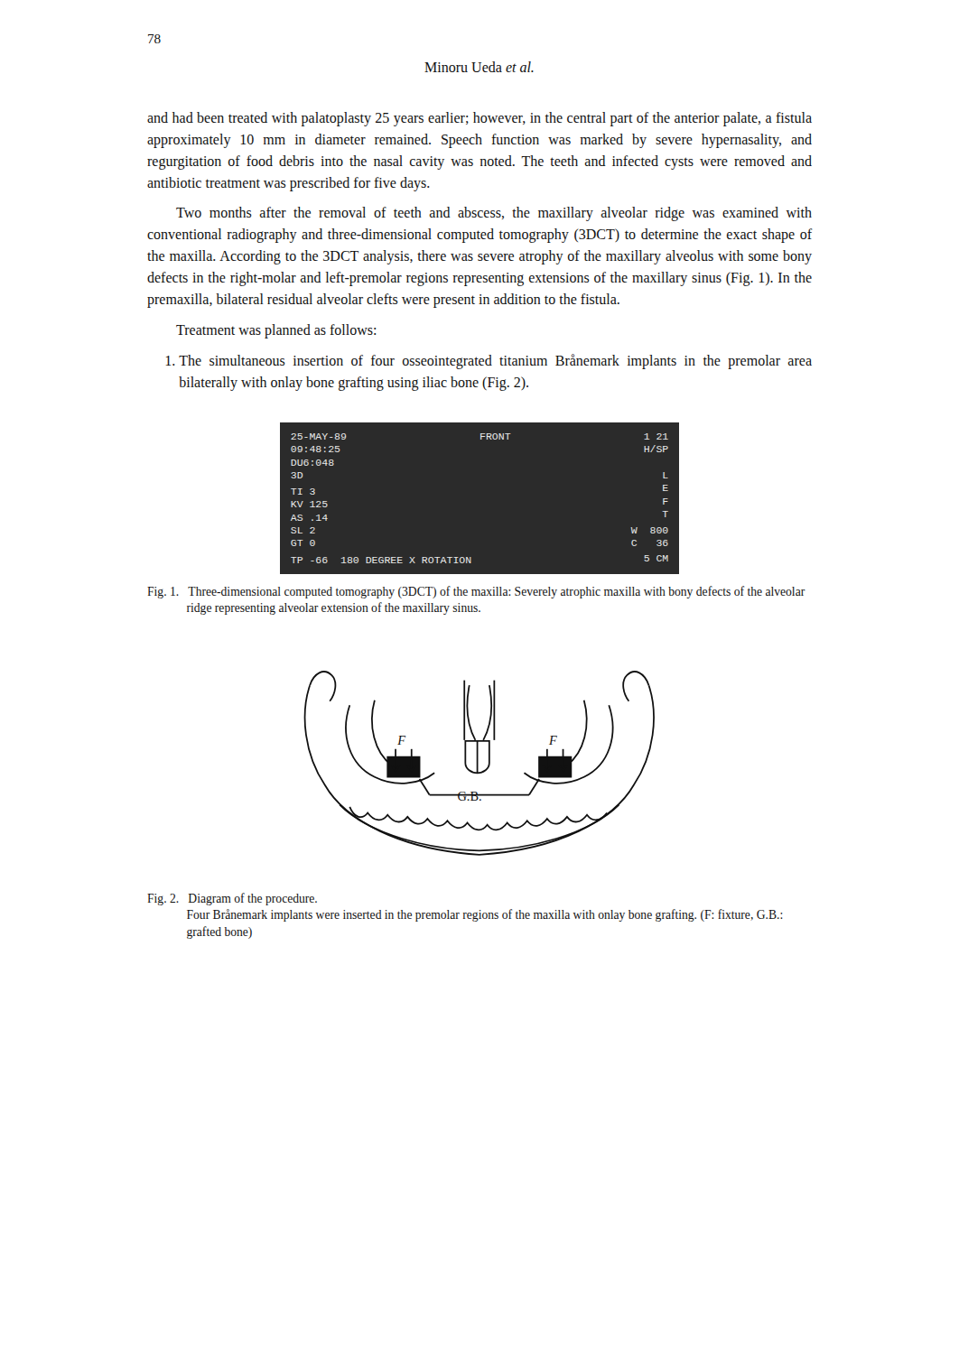78
Minoru Ueda et al.
and had been treated with palatoplasty 25 years earlier; however, in the central part of the anterior palate, a fistula approximately 10 mm in diameter remained. Speech function was marked by severe hypernasality, and regurgitation of food debris into the nasal cavity was noted. The teeth and infected cysts were removed and antibiotic treatment was prescribed for five days.
Two months after the removal of teeth and abscess, the maxillary alveolar ridge was examined with conventional radiography and three-dimensional computed tomography (3DCT) to determine the exact shape of the maxilla. According to the 3DCT analysis, there was severe atrophy of the maxillary alveolus with some bony defects in the right-molar and left-premolar regions representing extensions of the maxillary sinus (Fig. 1). In the premaxilla, bilateral residual alveolar clefts were present in addition to the fistula.
Treatment was planned as follows:
The simultaneous insertion of four osseointegrated titanium Brånemark implants in the premolar area bilaterally with onlay bone grafting using iliac bone (Fig. 2).
25-MAY-89 FRONT 1 21
09:48:25 H/SP
DU6:048
3D L
E
F
T
5 CM
TI 3 KV 125 AS .14 SL 2 GT 0 W 800
C 36
TP -66 180 DEGREE X ROTATION
Fig. 1. Three-dimensional computed tomography (3DCT) of the maxilla: Severely atrophic maxilla with bony defects of the alveolar ridge representing alveolar extension of the maxillary sinus.
F F G.B.
Fig. 2. Diagram of the procedure. Four Brånemark implants were inserted in the premolar regions of the maxilla with onlay bone grafting. (F: fixture, G.B.: grafted bone)